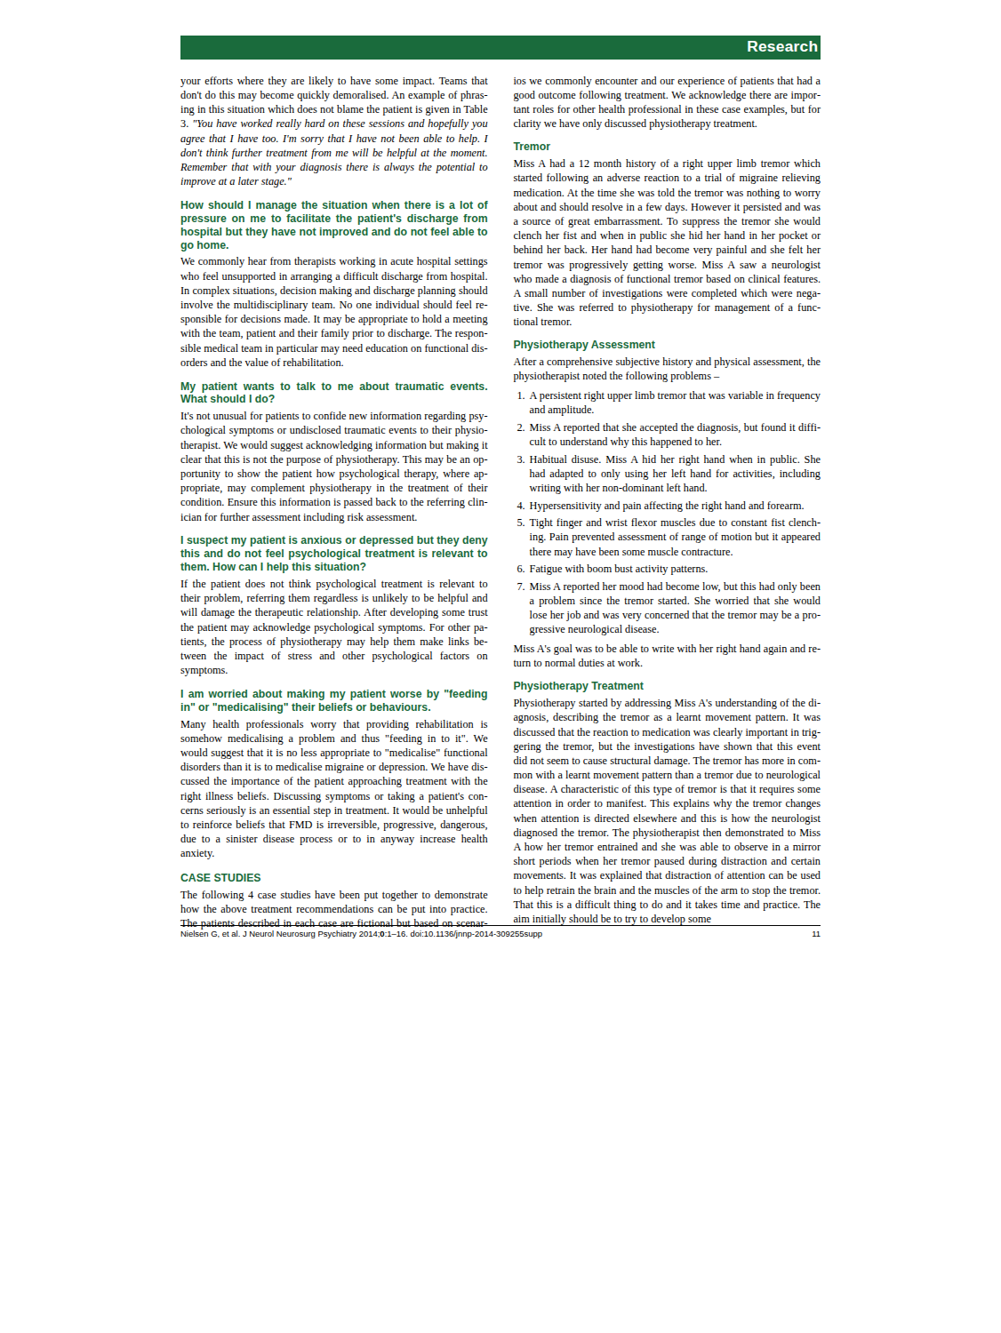Research
your efforts where they are likely to have some impact. Teams that don't do this may become quickly demoralised. An example of phrasing in this situation which does not blame the patient is given in Table 3. "You have worked really hard on these sessions and hopefully you agree that I have too. I'm sorry that I have not been able to help. I don't think further treatment from me will be helpful at the moment. Remember that with your diagnosis there is always the potential to improve at a later stage."
How should I manage the situation when there is a lot of pressure on me to facilitate the patient's discharge from hospital but they have not improved and do not feel able to go home.
We commonly hear from therapists working in acute hospital settings who feel unsupported in arranging a difficult discharge from hospital. In complex situations, decision making and discharge planning should involve the multidisciplinary team. No one individual should feel responsible for decisions made. It may be appropriate to hold a meeting with the team, patient and their family prior to discharge. The responsible medical team in particular may need education on functional disorders and the value of rehabilitation.
My patient wants to talk to me about traumatic events. What should I do?
It's not unusual for patients to confide new information regarding psychological symptoms or undisclosed traumatic events to their physiotherapist. We would suggest acknowledging information but making it clear that this is not the purpose of physiotherapy. This may be an opportunity to show the patient how psychological therapy, where appropriate, may complement physiotherapy in the treatment of their condition. Ensure this information is passed back to the referring clinician for further assessment including risk assessment.
I suspect my patient is anxious or depressed but they deny this and do not feel psychological treatment is relevant to them. How can I help this situation?
If the patient does not think psychological treatment is relevant to their problem, referring them regardless is unlikely to be helpful and will damage the therapeutic relationship. After developing some trust the patient may acknowledge psychological symptoms. For other patients, the process of physiotherapy may help them make links between the impact of stress and other psychological factors on symptoms.
I am worried about making my patient worse by "feeding in" or "medicalising" their beliefs or behaviours.
Many health professionals worry that providing rehabilitation is somehow medicalising a problem and thus "feeding in to it". We would suggest that it is no less appropriate to "medicalise" functional disorders than it is to medicalise migraine or depression. We have discussed the importance of the patient approaching treatment with the right illness beliefs. Discussing symptoms or taking a patient's concerns seriously is an essential step in treatment. It would be unhelpful to reinforce beliefs that FMD is irreversible, progressive, dangerous, due to a sinister disease process or to in anyway increase health anxiety.
Case studies
The following 4 case studies have been put together to demonstrate how the above treatment recommendations can be put into practice. The patients described in each case are fictional but based on scenarios we commonly encounter and our experience of patients that had a good outcome following treatment. We acknowledge there are important roles for other health professional in these case examples, but for clarity we have only discussed physiotherapy treatment.
Tremor
Miss A had a 12 month history of a right upper limb tremor which started following an adverse reaction to a trial of migraine relieving medication. At the time she was told the tremor was nothing to worry about and should resolve in a few days. However it persisted and was a source of great embarrassment. To suppress the tremor she would clench her fist and when in public she hid her hand in her pocket or behind her back. Her hand had become very painful and she felt her tremor was progressively getting worse. Miss A saw a neurologist who made a diagnosis of functional tremor based on clinical features. A small number of investigations were completed which were negative. She was referred to physiotherapy for management of a functional tremor.
Physiotherapy Assessment
After a comprehensive subjective history and physical assessment, the physiotherapist noted the following problems –
A persistent right upper limb tremor that was variable in frequency and amplitude.
Miss A reported that she accepted the diagnosis, but found it difficult to understand why this happened to her.
Habitual disuse. Miss A hid her right hand when in public. She had adapted to only using her left hand for activities, including writing with her non-dominant left hand.
Hypersensitivity and pain affecting the right hand and forearm.
Tight finger and wrist flexor muscles due to constant fist clenching. Pain prevented assessment of range of motion but it appeared there may have been some muscle contracture.
Fatigue with boom bust activity patterns.
Miss A reported her mood had become low, but this had only been a problem since the tremor started. She worried that she would lose her job and was very concerned that the tremor may be a progressive neurological disease.
Miss A's goal was to be able to write with her right hand again and return to normal duties at work.
Physiotherapy Treatment
Physiotherapy started by addressing Miss A's understanding of the diagnosis, describing the tremor as a learnt movement pattern. It was discussed that the reaction to medication was clearly important in triggering the tremor, but the investigations have shown that this event did not seem to cause structural damage. The tremor has more in common with a learnt movement pattern than a tremor due to neurological disease. A characteristic of this type of tremor is that it requires some attention in order to manifest. This explains why the tremor changes when attention is directed elsewhere and this is how the neurologist diagnosed the tremor. The physiotherapist then demonstrated to Miss A how her tremor entrained and she was able to observe in a mirror short periods when her tremor paused during distraction and certain movements. It was explained that distraction of attention can be used to help retrain the brain and the muscles of the arm to stop the tremor. That this is a difficult thing to do and it takes time and practice. The aim initially should be to try to develop some
Nielsen G, et al. J Neurol Neurosurg Psychiatry 2014;0:1–16. doi:10.1136/jnnp-2014-309255supp 11